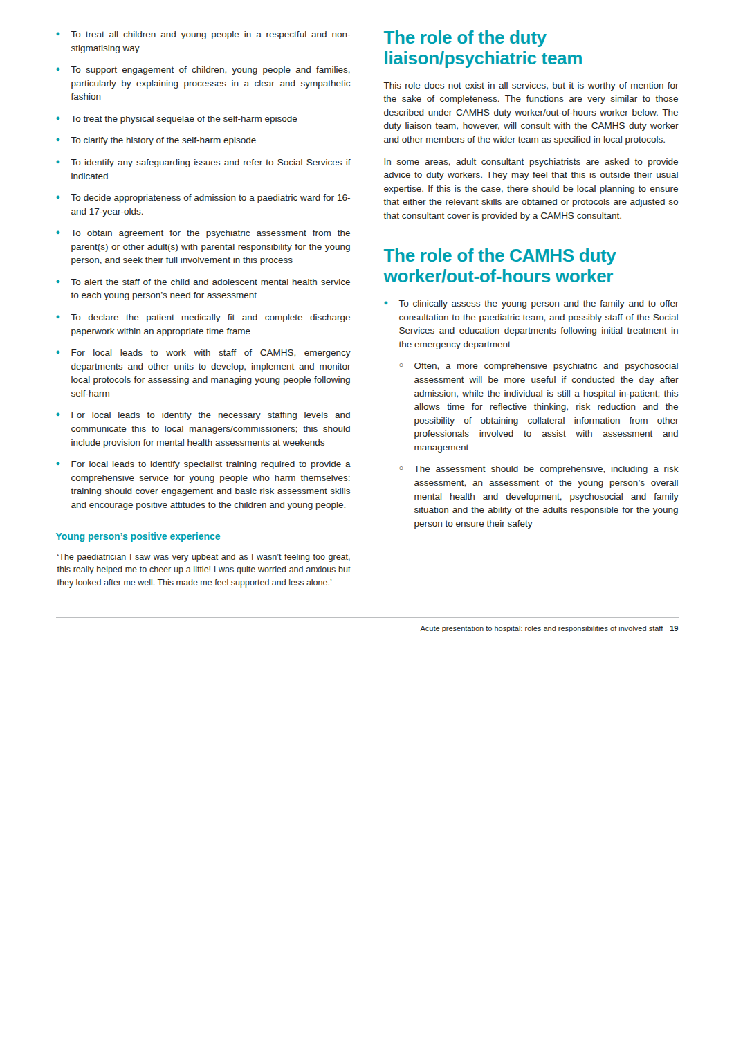To treat all children and young people in a respectful and non-stigmatising way
To support engagement of children, young people and families, particularly by explaining processes in a clear and sympathetic fashion
To treat the physical sequelae of the self-harm episode
To clarify the history of the self-harm episode
To identify any safeguarding issues and refer to Social Services if indicated
To decide appropriateness of admission to a paediatric ward for 16- and 17-year-olds.
To obtain agreement for the psychiatric assessment from the parent(s) or other adult(s) with parental responsibility for the young person, and seek their full involvement in this process
To alert the staff of the child and adolescent mental health service to each young person’s need for assessment
To declare the patient medically fit and complete discharge paperwork within an appropriate time frame
For local leads to work with staff of CAMHS, emergency departments and other units to develop, implement and monitor local protocols for assessing and managing young people following self-harm
For local leads to identify the necessary staffing levels and communicate this to local managers/commissioners; this should include provision for mental health assessments at weekends
For local leads to identify specialist training required to provide a comprehensive service for young people who harm themselves: training should cover engagement and basic risk assessment skills and encourage positive attitudes to the children and young people.
Young person’s positive experience
‘The paediatrician I saw was very upbeat and as I wasn’t feeling too great, this really helped me to cheer up a little! I was quite worried and anxious but they looked after me well. This made me feel supported and less alone.’
The role of the duty liaison/psychiatric team
This role does not exist in all services, but it is worthy of mention for the sake of completeness. The functions are very similar to those described under CAMHS duty worker/out-of-hours worker below. The duty liaison team, however, will consult with the CAMHS duty worker and other members of the wider team as specified in local protocols.
In some areas, adult consultant psychiatrists are asked to provide advice to duty workers. They may feel that this is outside their usual expertise. If this is the case, there should be local planning to ensure that either the relevant skills are obtained or protocols are adjusted so that consultant cover is provided by a CAMHS consultant.
The role of the CAMHS duty worker/out-of-hours worker
To clinically assess the young person and the family and to offer consultation to the paediatric team, and possibly staff of the Social Services and education departments following initial treatment in the emergency department
Often, a more comprehensive psychiatric and psychosocial assessment will be more useful if conducted the day after admission, while the individual is still a hospital in-patient; this allows time for reflective thinking, risk reduction and the possibility of obtaining collateral information from other professionals involved to assist with assessment and management
The assessment should be comprehensive, including a risk assessment, an assessment of the young person’s overall mental health and development, psychosocial and family situation and the ability of the adults responsible for the young person to ensure their safety
Acute presentation to hospital: roles and responsibilities of involved staff19